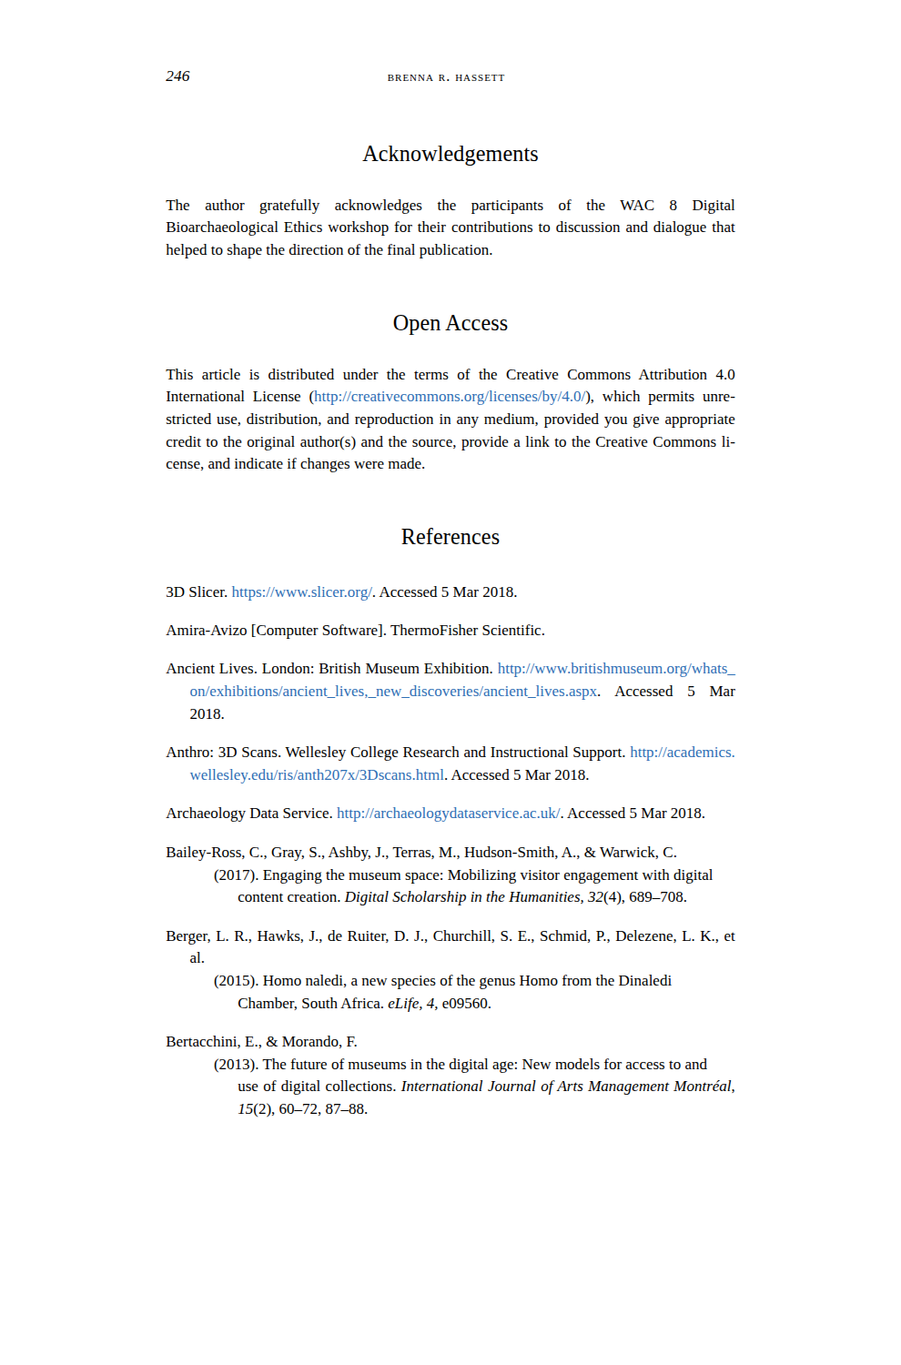246 Brenna R. Hassett
Acknowledgements
The author gratefully acknowledges the participants of the WAC 8 Digital Bioarchaeological Ethics workshop for their contributions to discussion and dialogue that helped to shape the direction of the final publication.
Open Access
This article is distributed under the terms of the Creative Commons Attribution 4.0 International License (http://creativecommons.org/licenses/by/4.0/), which permits unrestricted use, distribution, and reproduction in any medium, provided you give appropriate credit to the original author(s) and the source, provide a link to the Creative Commons license, and indicate if changes were made.
References
3D Slicer. https://www.slicer.org/. Accessed 5 Mar 2018.
Amira-Avizo [Computer Software]. ThermoFisher Scientific.
Ancient Lives. London: British Museum Exhibition. http://www.britishmuseum.org/whats_on/exhibitions/ancient_lives,_new_discoveries/ancient_lives.aspx. Accessed 5 Mar 2018.
Anthro: 3D Scans. Wellesley College Research and Instructional Support. http://academics.wellesley.edu/ris/anth207x/3Dscans.html. Accessed 5 Mar 2018.
Archaeology Data Service. http://archaeologydataservice.ac.uk/. Accessed 5 Mar 2018.
Bailey-Ross, C., Gray, S., Ashby, J., Terras, M., Hudson-Smith, A., & Warwick, C. (2017). Engaging the museum space: Mobilizing visitor engagement with digital content creation. Digital Scholarship in the Humanities, 32(4), 689–708.
Berger, L. R., Hawks, J., de Ruiter, D. J., Churchill, S. E., Schmid, P., Delezene, L. K., et al. (2015). Homo naledi, a new species of the genus Homo from the Dinaledi Chamber, South Africa. eLife, 4, e09560.
Bertacchini, E., & Morando, F. (2013). The future of museums in the digital age: New models for access to and use of digital collections. International Journal of Arts Management Montréal, 15(2), 60–72, 87–88.